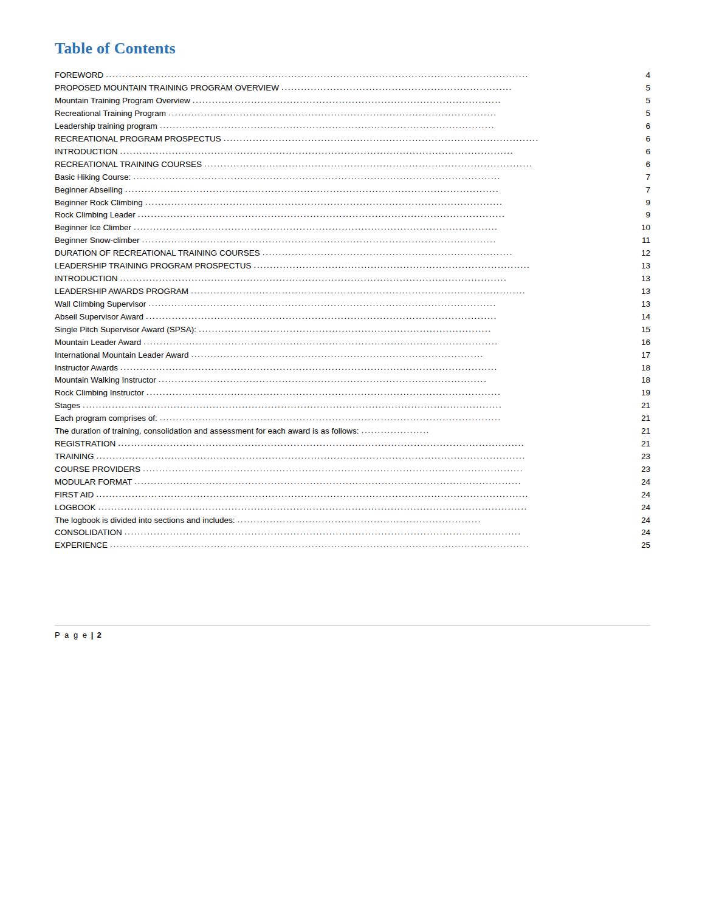Table of Contents
FOREWORD.................................................................................................................................. 4
PROPOSED MOUNTAIN TRAINING PROGRAM OVERVIEW....................................................................... 5
Mountain Training Program Overview............................................................................................... 5
Recreational Training Program..................................................................................................... 5
Leadership training program....................................................................................................... 6
RECREATIONAL PROGRAM PROSPECTUS................................................................................................. 6
INTRODUCTION......................................................................................................................... 6
RECREATIONAL TRAINING COURSES..................................................................................................... 6
Basic Hiking Course:................................................................................................................. 7
Beginner Abseiling................................................................................................................... 7
Beginner Rock Climbing.............................................................................................................. 9
Rock Climbing Leader................................................................................................................. 9
Beginner Ice Climber................................................................................................................ 10
Beginner Snow-climber............................................................................................................. 11
DURATION OF RECREATIONAL TRAINING COURSES............................................................................. 12
LEADERSHIP TRAINING PROGRAM PROSPECTUS..................................................................................... 13
INTRODUCTION....................................................................................................................... 13
LEADERSHIP AWARDS PROGRAM....................................................................................................... 13
Wall Climbing Supervisor........................................................................................................... 13
Abseil Supervisor Award............................................................................................................ 14
Single Pitch Supervisor Award (SPSA):.......................................................................................... 15
Mountain Leader Award............................................................................................................. 16
International Mountain Leader Award.......................................................................................... 17
Instructor Awards.................................................................................................................... 18
Mountain Walking Instructor..................................................................................................... 18
Rock Climbing Instructor............................................................................................................. 19
Stages................................................................................................................................. 21
Each program comprises of:......................................................................................................... 21
The duration of training, consolidation and assessment for each award is as follows:..................... 21
REGISTRATION............................................................................................................................. 21
TRAINING.................................................................................................................................... 23
COURSE PROVIDERS..................................................................................................................... 23
MODULAR FORMAT....................................................................................................................... 24
FIRST AID..................................................................................................................................... 24
LOGBOOK.................................................................................................................................... 24
The logbook is divided into sections and includes:........................................................................... 24
CONSOLIDATION.......................................................................................................................... 24
EXPERIENCE................................................................................................................................. 25
P a g e | 2